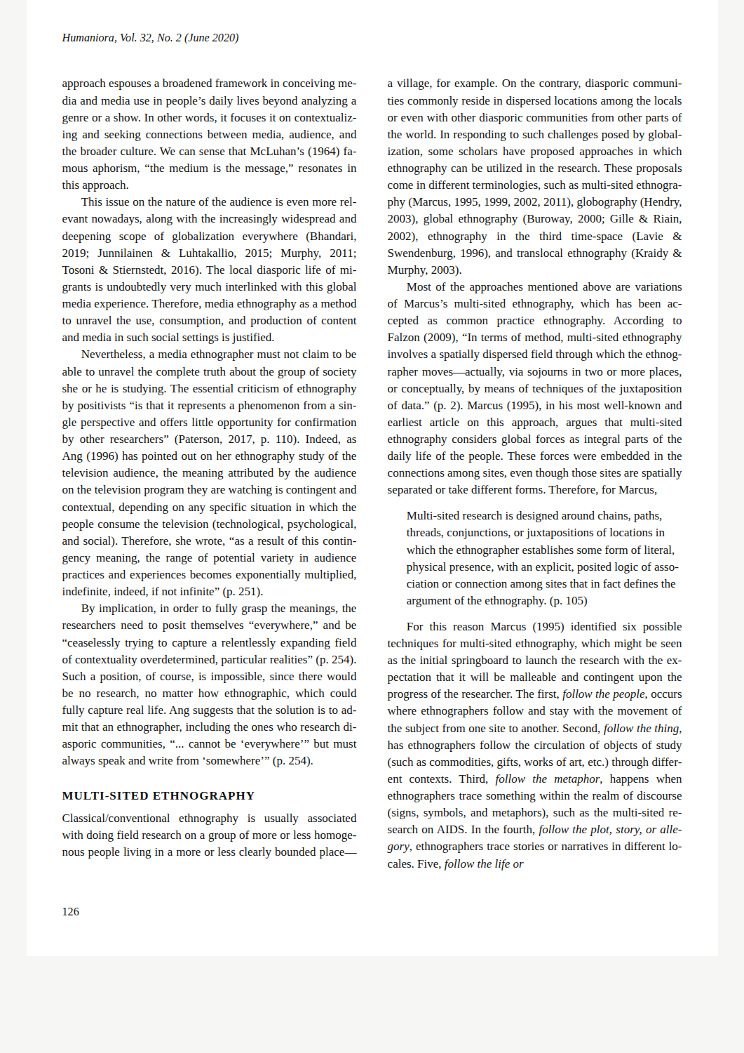Humaniora, Vol. 32, No. 2 (June 2020)
approach espouses a broadened framework in conceiving media and media use in people’s daily lives beyond analyzing a genre or a show. In other words, it focuses it on contextualizing and seeking connections between media, audience, and the broader culture. We can sense that McLuhan’s (1964) famous aphorism, “the medium is the message,” resonates in this approach.
This issue on the nature of the audience is even more relevant nowadays, along with the increasingly widespread and deepening scope of globalization everywhere (Bhandari, 2019; Junnilainen & Luhtakallio, 2015; Murphy, 2011; Tosoni & Stiernstedt, 2016). The local diasporic life of migrants is undoubtedly very much interlinked with this global media experience. Therefore, media ethnography as a method to unravel the use, consumption, and production of content and media in such social settings is justified.
Nevertheless, a media ethnographer must not claim to be able to unravel the complete truth about the group of society she or he is studying. The essential criticism of ethnography by positivists “is that it represents a phenomenon from a single perspective and offers little opportunity for confirmation by other researchers” (Paterson, 2017, p. 110). Indeed, as Ang (1996) has pointed out on her ethnography study of the television audience, the meaning attributed by the audience on the television program they are watching is contingent and contextual, depending on any specific situation in which the people consume the television (technological, psychological, and social). Therefore, she wrote, “as a result of this contingency meaning, the range of potential variety in audience practices and experiences becomes exponentially multiplied, indefinite, indeed, if not infinite” (p. 251).
By implication, in order to fully grasp the meanings, the researchers need to posit themselves “everywhere,” and be “ceaselessly trying to capture a relentlessly expanding field of contextuality overdetermined, particular realities” (p. 254). Such a position, of course, is impossible, since there would be no research, no matter how ethnographic, which could fully capture real life. Ang suggests that the solution is to admit that an ethnographer, including the ones who research diasporic communities, “... cannot be ‘everywhere’” but must always speak and write from ‘somewhere’” (p. 254).
Multi-Sited Ethnography
Classical/conventional ethnography is usually associated with doing field research on a group of more or less homogenous people living in a more or less clearly bounded place—a village, for example. On the contrary, diasporic communities commonly reside in dispersed locations among the locals or even with other diasporic communities from other parts of the world. In responding to such challenges posed by globalization, some scholars have proposed approaches in which ethnography can be utilized in the research. These proposals come in different terminologies, such as multi-sited ethnography (Marcus, 1995, 1999, 2002, 2011), globography (Hendry, 2003), global ethnography (Buroway, 2000; Gille & Riain, 2002), ethnography in the third time-space (Lavie & Swendenburg, 1996), and translocal ethnography (Kraidy & Murphy, 2003).
Most of the approaches mentioned above are variations of Marcus’s multi-sited ethnography, which has been accepted as common practice ethnography. According to Falzon (2009), “In terms of method, multi-sited ethnography involves a spatially dispersed field through which the ethnographer moves—actually, via sojourns in two or more places, or conceptually, by means of techniques of the juxtaposition of data.” (p. 2). Marcus (1995), in his most well-known and earliest article on this approach, argues that multi-sited ethnography considers global forces as integral parts of the daily life of the people. These forces were embedded in the connections among sites, even though those sites are spatially separated or take different forms. Therefore, for Marcus,
Multi-sited research is designed around chains, paths, threads, conjunctions, or juxtapositions of locations in which the ethnographer establishes some form of literal, physical presence, with an explicit, posited logic of association or connection among sites that in fact defines the argument of the ethnography. (p. 105)
For this reason Marcus (1995) identified six possible techniques for multi-sited ethnography, which might be seen as the initial springboard to launch the research with the expectation that it will be malleable and contingent upon the progress of the researcher. The first, follow the people, occurs where ethnographers follow and stay with the movement of the subject from one site to another. Second, follow the thing, has ethnographers follow the circulation of objects of study (such as commodities, gifts, works of art, etc.) through different contexts. Third, follow the metaphor, happens when ethnographers trace something within the realm of discourse (signs, symbols, and metaphors), such as the multi-sited research on AIDS. In the fourth, follow the plot, story, or allegory, ethnographers trace stories or narratives in different locales. Five, follow the life or
126